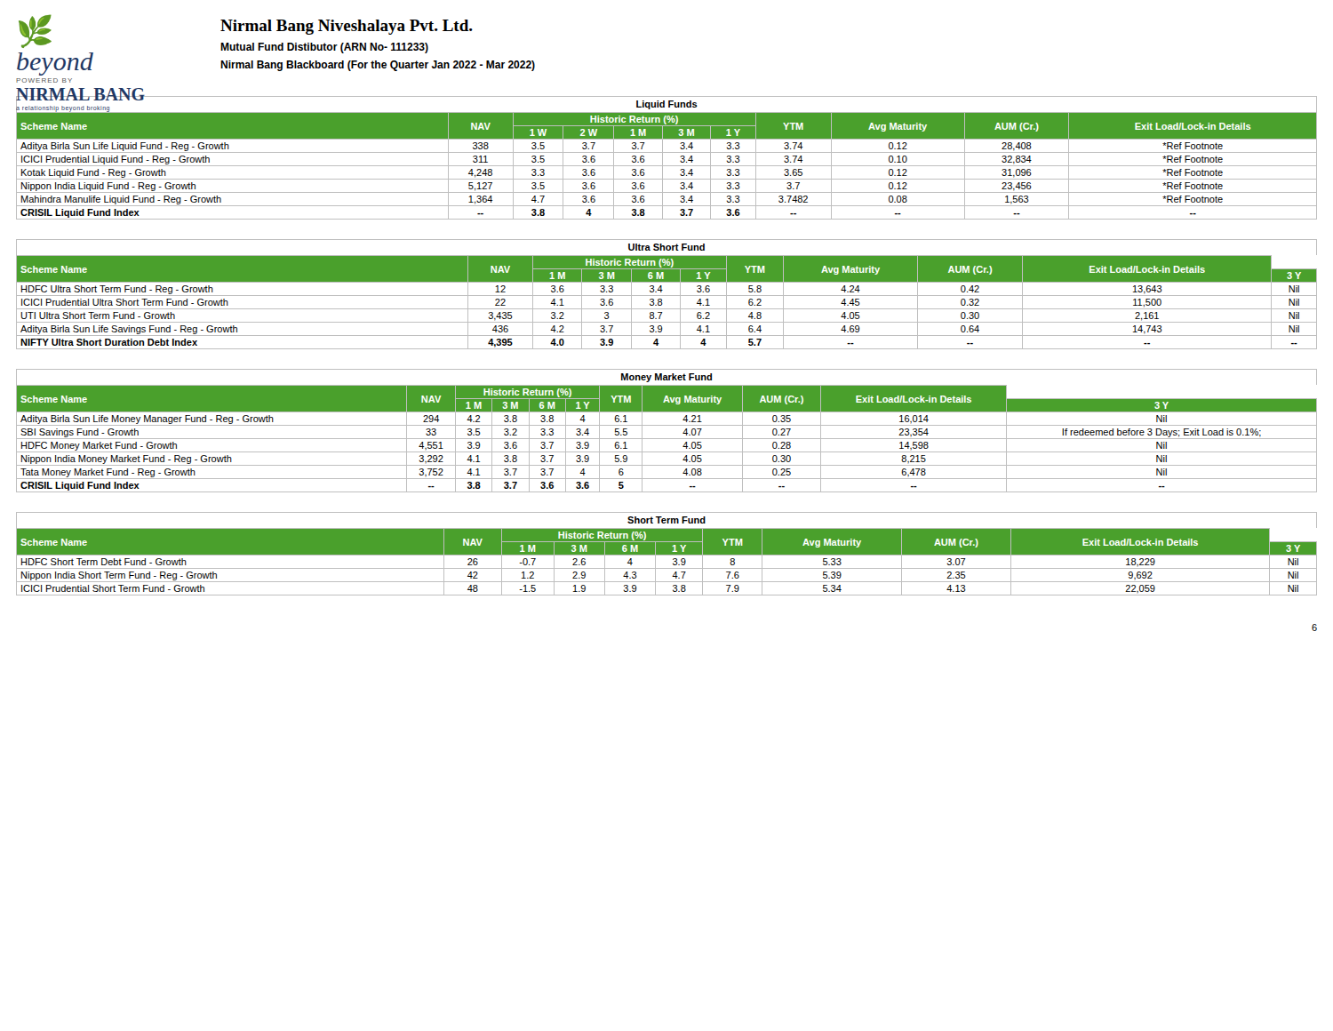🌿
beyond
POWERED BY
NIRMAL BANG
a relationship beyond broking
Nirmal Bang Niveshalaya Pvt. Ltd.
Mutual Fund Distibutor (ARN No- 111233)
Nirmal Bang Blackboard (For the Quarter Jan 2022 - Mar 2022)
Liquid Funds
| Scheme Name | NAV | Historic Return (%) | YTM | Avg Maturity | AUM (Cr.) | Exit Load/Lock-in Details |
| --- | --- | --- | --- | --- | --- | --- |
| 1 W | 2 W | 1 M | 3 M | 1 Y |
| Aditya Birla Sun Life Liquid Fund - Reg - Growth | 338 | 3.5 | 3.7 | 3.7 | 3.4 | 3.3 | 3.74 | 0.12 | 28,408 | *Ref Footnote |
| ICICI Prudential Liquid Fund - Reg - Growth | 311 | 3.5 | 3.6 | 3.6 | 3.4 | 3.3 | 3.74 | 0.10 | 32,834 | *Ref Footnote |
| Kotak Liquid Fund - Reg - Growth | 4,248 | 3.3 | 3.6 | 3.6 | 3.4 | 3.3 | 3.65 | 0.12 | 31,096 | *Ref Footnote |
| Nippon India Liquid Fund - Reg - Growth | 5,127 | 3.5 | 3.6 | 3.6 | 3.4 | 3.3 | 3.7 | 0.12 | 23,456 | *Ref Footnote |
| Mahindra Manulife Liquid Fund - Reg - Growth | 1,364 | 4.7 | 3.6 | 3.6 | 3.4 | 3.3 | 3.7482 | 0.08 | 1,563 | *Ref Footnote |
| CRISIL Liquid Fund Index | -- | 3.8 | 4 | 3.8 | 3.7 | 3.6 | -- | -- | -- | -- |
Ultra Short Fund
| Scheme Name | NAV | Historic Return (%) | YTM | Avg Maturity | AUM (Cr.) | Exit Load/Lock-in Details |
| --- | --- | --- | --- | --- | --- | --- |
| 1 M | 3 M | 6 M | 1 Y | 3 Y |
| HDFC Ultra Short Term Fund - Reg - Growth | 12 | 3.6 | 3.3 | 3.4 | 3.6 | 5.8 | 4.24 | 0.42 | 13,643 | Nil |
| ICICI Prudential Ultra Short Term Fund - Growth | 22 | 4.1 | 3.6 | 3.8 | 4.1 | 6.2 | 4.45 | 0.32 | 11,500 | Nil |
| UTI Ultra Short Term Fund - Growth | 3,435 | 3.2 | 3 | 8.7 | 6.2 | 4.8 | 4.05 | 0.30 | 2,161 | Nil |
| Aditya Birla Sun Life Savings Fund - Reg - Growth | 436 | 4.2 | 3.7 | 3.9 | 4.1 | 6.4 | 4.69 | 0.64 | 14,743 | Nil |
| NIFTY Ultra Short Duration Debt Index | 4,395 | 4.0 | 3.9 | 4 | 4 | 5.7 | -- | -- | -- | -- |
Money Market Fund
| Scheme Name | NAV | Historic Return (%) | YTM | Avg Maturity | AUM (Cr.) | Exit Load/Lock-in Details |
| --- | --- | --- | --- | --- | --- | --- |
| 1 M | 3 M | 6 M | 1 Y | 3 Y |
| Aditya Birla Sun Life Money Manager Fund - Reg - Growth | 294 | 4.2 | 3.8 | 3.8 | 4 | 6.1 | 4.21 | 0.35 | 16,014 | Nil |
| SBI Savings Fund - Growth | 33 | 3.5 | 3.2 | 3.3 | 3.4 | 5.5 | 4.07 | 0.27 | 23,354 | If redeemed before 3 Days; Exit Load is 0.1%; |
| HDFC Money Market Fund - Growth | 4,551 | 3.9 | 3.6 | 3.7 | 3.9 | 6.1 | 4.05 | 0.28 | 14,598 | Nil |
| Nippon India Money Market Fund - Reg - Growth | 3,292 | 4.1 | 3.8 | 3.7 | 3.9 | 5.9 | 4.05 | 0.30 | 8,215 | Nil |
| Tata Money Market Fund - Reg - Growth | 3,752 | 4.1 | 3.7 | 3.7 | 4 | 6 | 4.08 | 0.25 | 6,478 | Nil |
| CRISIL Liquid Fund Index | -- | 3.8 | 3.7 | 3.6 | 3.6 | 5 | -- | -- | -- | -- |
Short Term Fund
| Scheme Name | NAV | Historic Return (%) | YTM | Avg Maturity | AUM (Cr.) | Exit Load/Lock-in Details |
| --- | --- | --- | --- | --- | --- | --- |
| 1 M | 3 M | 6 M | 1 Y | 3 Y |
| HDFC Short Term Debt Fund - Growth | 26 | -0.7 | 2.6 | 4 | 3.9 | 8 | 5.33 | 3.07 | 18,229 | Nil |
| Nippon India Short Term Fund - Reg - Growth | 42 | 1.2 | 2.9 | 4.3 | 4.7 | 7.6 | 5.39 | 2.35 | 9,692 | Nil |
| ICICI Prudential Short Term Fund - Growth | 48 | -1.5 | 1.9 | 3.9 | 3.8 | 7.9 | 5.34 | 4.13 | 22,059 | Nil |
6